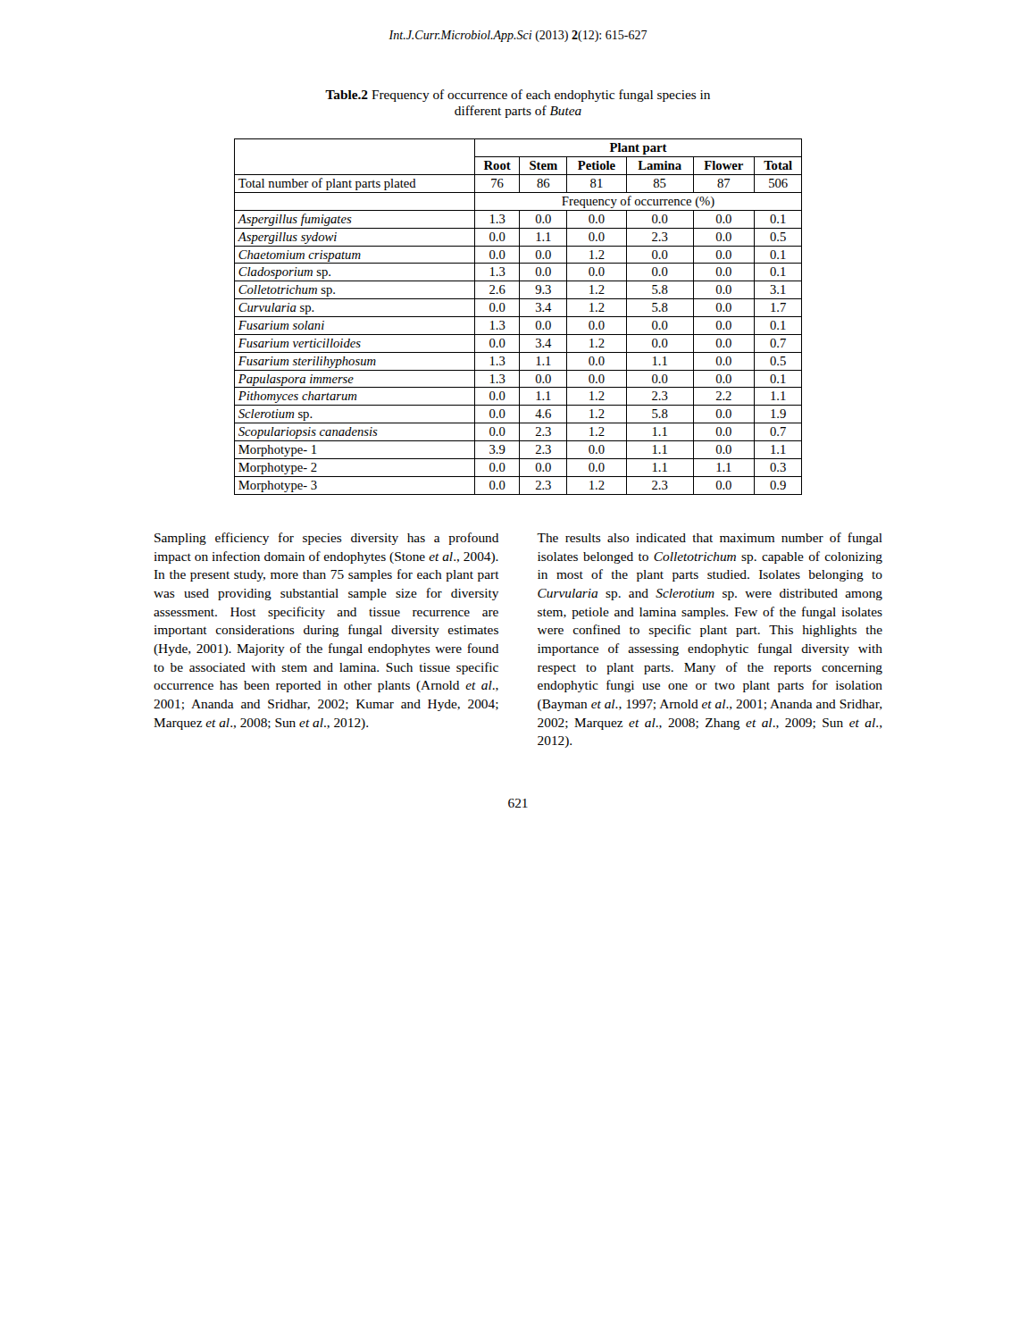Int.J.Curr.Microbiol.App.Sci (2013) 2(12): 615-627
Table.2 Frequency of occurrence of each endophytic fungal species in
different parts of Butea
| | Plant part |
| Root | Stem | Petiole | Lamina | Flower | Total |
| Total number of plant parts plated | 76 | 86 | 81 | 85 | 87 | 506 |
| | Frequency of occurrence (%) |
| Aspergillus fumigates | 1.3 | 0.0 | 0.0 | 0.0 | 0.0 | 0.1 |
| Aspergillus sydowi | 0.0 | 1.1 | 0.0 | 2.3 | 0.0 | 0.5 |
| Chaetomium crispatum | 0.0 | 0.0 | 1.2 | 0.0 | 0.0 | 0.1 |
| Cladosporium sp. | 1.3 | 0.0 | 0.0 | 0.0 | 0.0 | 0.1 |
| Colletotrichum sp. | 2.6 | 9.3 | 1.2 | 5.8 | 0.0 | 3.1 |
| Curvularia sp. | 0.0 | 3.4 | 1.2 | 5.8 | 0.0 | 1.7 |
| Fusarium solani | 1.3 | 0.0 | 0.0 | 0.0 | 0.0 | 0.1 |
| Fusarium verticilloides | 0.0 | 3.4 | 1.2 | 0.0 | 0.0 | 0.7 |
| Fusarium sterilihyphosum | 1.3 | 1.1 | 0.0 | 1.1 | 0.0 | 0.5 |
| Papulaspora immerse | 1.3 | 0.0 | 0.0 | 0.0 | 0.0 | 0.1 |
| Pithomyces chartarum | 0.0 | 1.1 | 1.2 | 2.3 | 2.2 | 1.1 |
| Sclerotium sp. | 0.0 | 4.6 | 1.2 | 5.8 | 0.0 | 1.9 |
| Scopulariopsis canadensis | 0.0 | 2.3 | 1.2 | 1.1 | 0.0 | 0.7 |
| Morphotype- 1 | 3.9 | 2.3 | 0.0 | 1.1 | 0.0 | 1.1 |
| Morphotype- 2 | 0.0 | 0.0 | 0.0 | 1.1 | 1.1 | 0.3 |
| Morphotype- 3 | 0.0 | 2.3 | 1.2 | 2.3 | 0.0 | 0.9 |
Sampling efficiency for species diversity has a profound impact on infection domain of endophytes (Stone et al., 2004). In the present study, more than 75 samples for each plant part was used providing substantial sample size for diversity assessment. Host specificity and tissue recurrence are important considerations during fungal diversity estimates (Hyde, 2001). Majority of the fungal endophytes were found to be associated with stem and lamina. Such tissue specific occurrence has been reported in other plants (Arnold et al., 2001; Ananda and Sridhar, 2002; Kumar and Hyde, 2004; Marquez et al., 2008; Sun et al., 2012).
The results also indicated that maximum number of fungal isolates belonged to Colletotrichum sp. capable of colonizing in most of the plant parts studied. Isolates belonging to Curvularia sp. and Sclerotium sp. were distributed among stem, petiole and lamina samples. Few of the fungal isolates were confined to specific plant part. This highlights the importance of assessing endophytic fungal diversity with respect to plant parts. Many of the reports concerning endophytic fungi use one or two plant parts for isolation (Bayman et al., 1997; Arnold et al., 2001; Ananda and Sridhar, 2002; Marquez et al., 2008; Zhang et al., 2009; Sun et al., 2012).
621